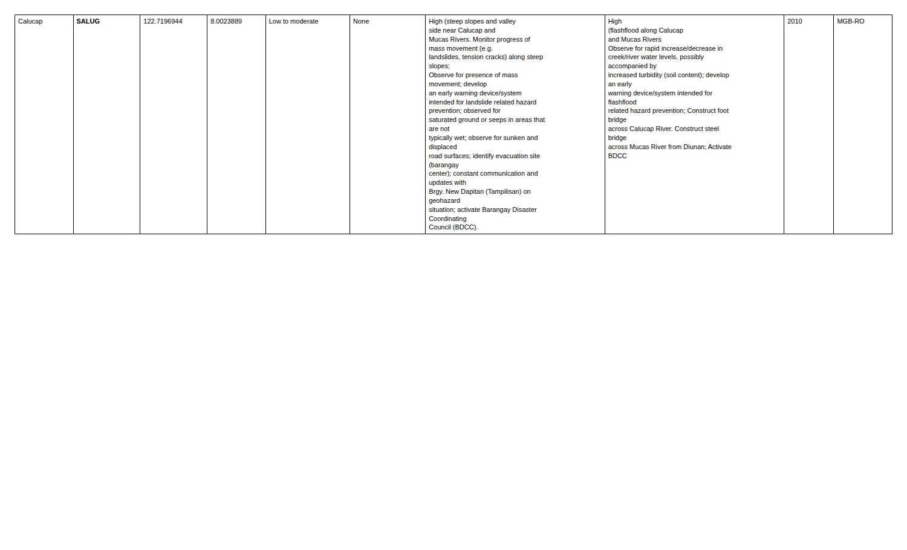| Calucap | SALUG | 122.7196944 | 8.0023889 | Low to moderate | None | High (steep slopes and valley side near Calucap and Mucas Rivers. Monitor progress of mass movement (e.g. landslides, tension cracks) along steep slopes; Observe for presence of mass movement; develop an early warning device/system intended for landslide related hazard prevention; observed for saturated ground or seeps in areas that are not typically wet; observe for sunken and displaced road surfaces; identify evacuation site (barangay center); constant communication and updates with Brgy. New Dapitan (Tampilisan) on geohazard situation; activate Barangay Disaster Coordinating Council (BDCC). | High (flashflood along Calucap and Mucas Rivers Observe for rapid increase/decrease in creek/river water levels, possibly accompanied by increased turbidity (soil content); develop an early warning device/system intended for flashflood related hazard prevention; Construct foot bridge across Calucap River. Construct steel bridge across Mucas River from Diunan; Activate BDCC | 2010 | MGB-RO |